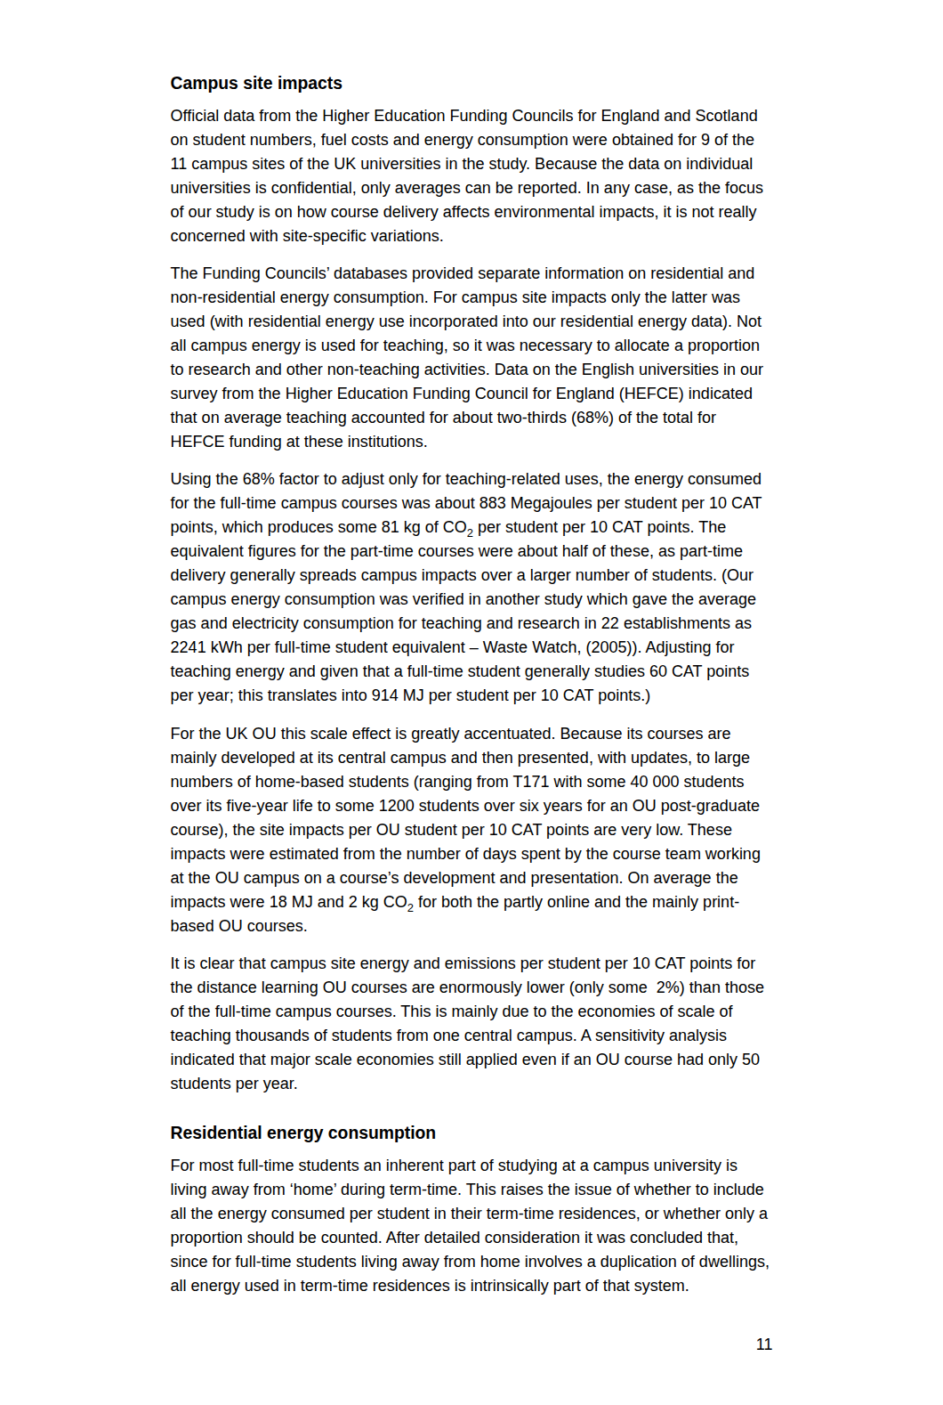Campus site impacts
Official data from the Higher Education Funding Councils for England and Scotland on student numbers, fuel costs and energy consumption were obtained for 9 of the 11 campus sites of the UK universities in the study. Because the data on individual universities is confidential, only averages can be reported. In any case, as the focus of our study is on how course delivery affects environmental impacts, it is not really concerned with site-specific variations.
The Funding Councils’ databases provided separate information on residential and non-residential energy consumption. For campus site impacts only the latter was used (with residential energy use incorporated into our residential energy data). Not all campus energy is used for teaching, so it was necessary to allocate a proportion to research and other non-teaching activities. Data on the English universities in our survey from the Higher Education Funding Council for England (HEFCE) indicated that on average teaching accounted for about two-thirds (68%) of the total for HEFCE funding at these institutions.
Using the 68% factor to adjust only for teaching-related uses, the energy consumed for the full-time campus courses was about 883 Megajoules per student per 10 CAT points, which produces some 81 kg of CO2 per student per 10 CAT points. The equivalent figures for the part-time courses were about half of these, as part-time delivery generally spreads campus impacts over a larger number of students. (Our campus energy consumption was verified in another study which gave the average gas and electricity consumption for teaching and research in 22 establishments as 2241 kWh per full-time student equivalent – Waste Watch, (2005)). Adjusting for teaching energy and given that a full-time student generally studies 60 CAT points per year; this translates into 914 MJ per student per 10 CAT points.)
For the UK OU this scale effect is greatly accentuated. Because its courses are mainly developed at its central campus and then presented, with updates, to large numbers of home-based students (ranging from T171 with some 40 000 students over its five-year life to some 1200 students over six years for an OU post-graduate course), the site impacts per OU student per 10 CAT points are very low. These impacts were estimated from the number of days spent by the course team working at the OU campus on a course’s development and presentation. On average the impacts were 18 MJ and 2 kg CO2 for both the partly online and the mainly print-based OU courses.
It is clear that campus site energy and emissions per student per 10 CAT points for the distance learning OU courses are enormously lower (only some 2%) than those of the full-time campus courses. This is mainly due to the economies of scale of teaching thousands of students from one central campus. A sensitivity analysis indicated that major scale economies still applied even if an OU course had only 50 students per year.
Residential energy consumption
For most full-time students an inherent part of studying at a campus university is living away from ‘home’ during term-time. This raises the issue of whether to include all the energy consumed per student in their term-time residences, or whether only a proportion should be counted. After detailed consideration it was concluded that, since for full-time students living away from home involves a duplication of dwellings, all energy used in term-time residences is intrinsically part of that system.
11